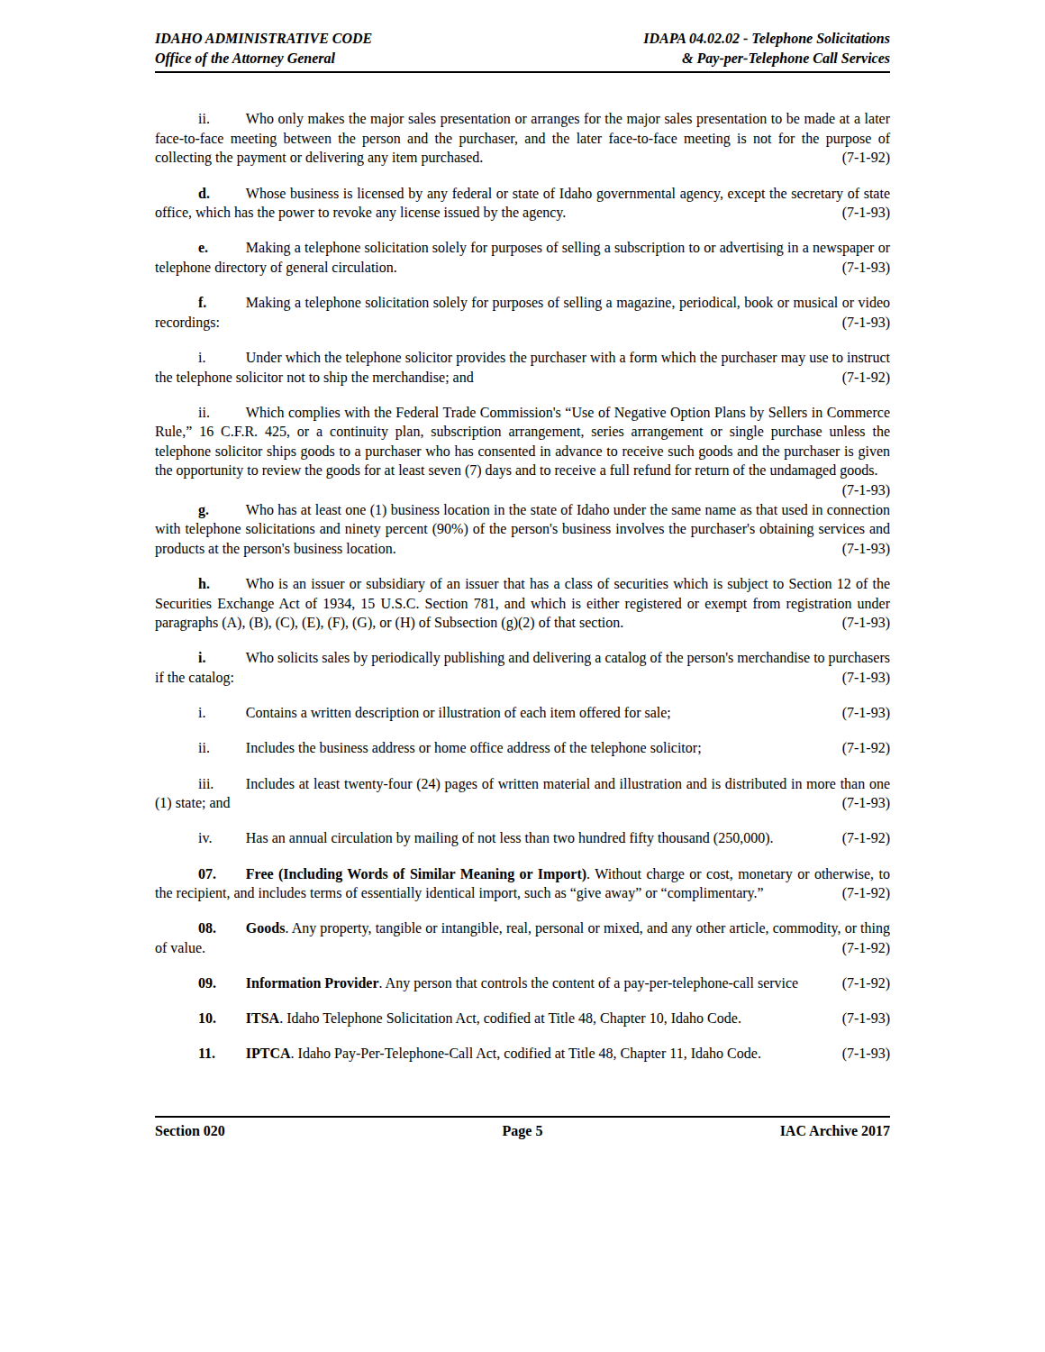| IDAHO ADMINISTRATIVE CODE | IDAPA 04.02.02 - Telephone Solicitations |
| Office of the Attorney General | & Pay-per-Telephone Call Services |
ii. Who only makes the major sales presentation or arranges for the major sales presentation to be made at a later face-to-face meeting between the person and the purchaser, and the later face-to-face meeting is not for the purpose of collecting the payment or delivering any item purchased.(7-1-92)
d. Whose business is licensed by any federal or state of Idaho governmental agency, except the secretary of state office, which has the power to revoke any license issued by the agency.(7-1-93)
e. Making a telephone solicitation solely for purposes of selling a subscription to or advertising in a newspaper or telephone directory of general circulation.(7-1-93)
f. Making a telephone solicitation solely for purposes of selling a magazine, periodical, book or musical or video recordings:(7-1-93)
i. Under which the telephone solicitor provides the purchaser with a form which the purchaser may use to instruct the telephone solicitor not to ship the merchandise; and(7-1-92)
ii. Which complies with the Federal Trade Commission's “Use of Negative Option Plans by Sellers in Commerce Rule,” 16 C.F.R. 425, or a continuity plan, subscription arrangement, series arrangement or single purchase unless the telephone solicitor ships goods to a purchaser who has consented in advance to receive such goods and the purchaser is given the opportunity to review the goods for at least seven (7) days and to receive a full refund for return of the undamaged goods.(7-1-93)
g. Who has at least one (1) business location in the state of Idaho under the same name as that used in connection with telephone solicitations and ninety percent (90%) of the person's business involves the purchaser's obtaining services and products at the person's business location.(7-1-93)
h. Who is an issuer or subsidiary of an issuer that has a class of securities which is subject to Section 12 of the Securities Exchange Act of 1934, 15 U.S.C. Section 781, and which is either registered or exempt from registration under paragraphs (A), (B), (C), (E), (F), (G), or (H) of Subsection (g)(2) of that section.(7-1-93)
i. Who solicits sales by periodically publishing and delivering a catalog of the person's merchandise to purchasers if the catalog:(7-1-93)
i. Contains a written description or illustration of each item offered for sale;(7-1-93)
ii. Includes the business address or home office address of the telephone solicitor;(7-1-92)
iii. Includes at least twenty-four (24) pages of written material and illustration and is distributed in more than one (1) state; and(7-1-93)
iv. Has an annual circulation by mailing of not less than two hundred fifty thousand (250,000).(7-1-92)
07. Free (Including Words of Similar Meaning or Import). Without charge or cost, monetary or otherwise, to the recipient, and includes terms of essentially identical import, such as “give away” or “complimentary.”(7-1-92)
08. Goods. Any property, tangible or intangible, real, personal or mixed, and any other article, commodity, or thing of value.(7-1-92)
09. Information Provider. Any person that controls the content of a pay-per-telephone-call service(7-1-92)
10. ITSA. Idaho Telephone Solicitation Act, codified at Title 48, Chapter 10, Idaho Code.(7-1-93)
11. IPTCA. Idaho Pay-Per-Telephone-Call Act, codified at Title 48, Chapter 11, Idaho Code.(7-1-93)
| Section 020 | Page 5 | IAC Archive 2017 |